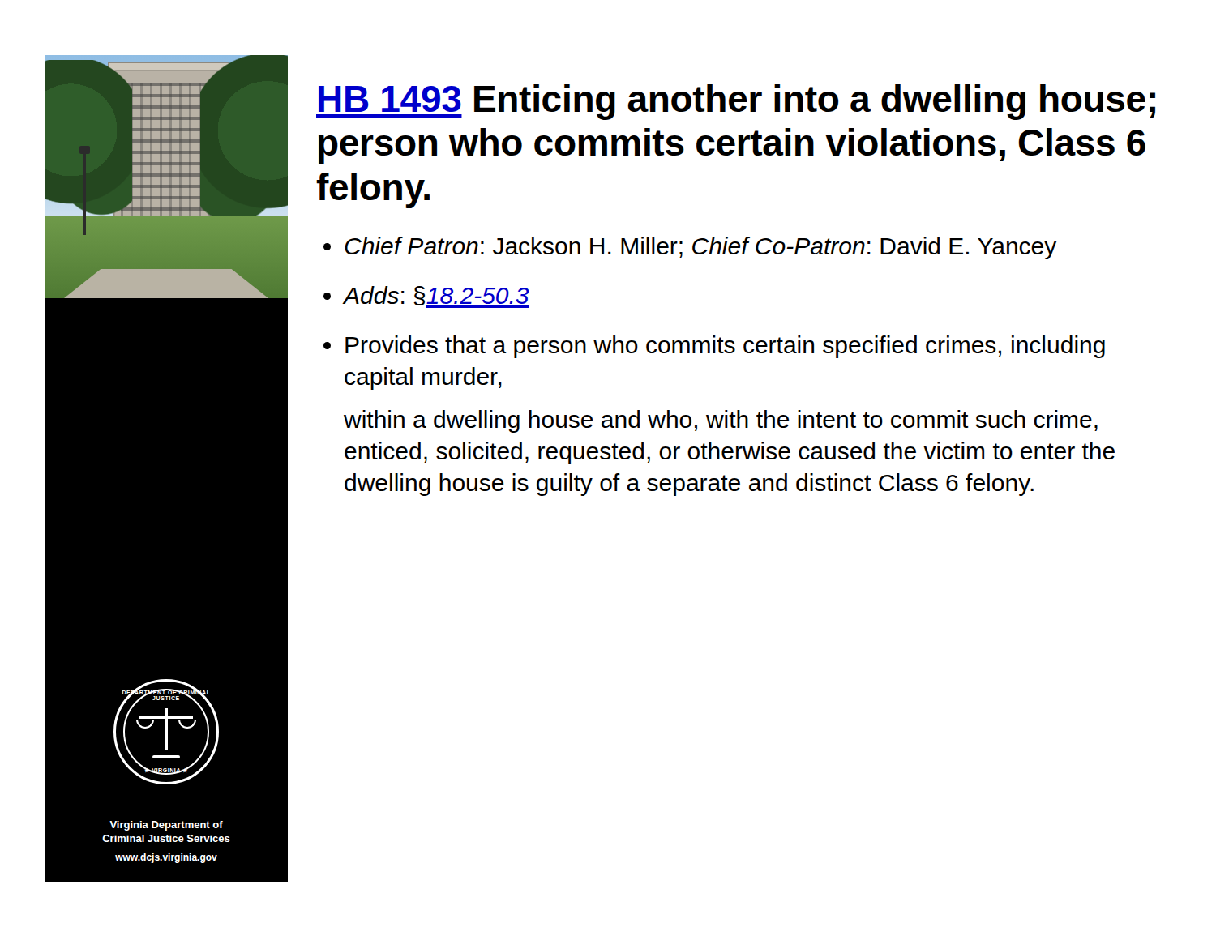DEPARTMENT OF CRIMINAL JUSTICE
★ VIRGINIA ★
Virginia Department of
Criminal Justice Services
www.dcjs.virginia.gov
HB 1493 Enticing another into a dwelling house; person who commits certain violations, Class 6 felony.
Chief Patron: Jackson H. Miller; Chief Co-Patron: David E. Yancey
Adds: §18.2-50.3
Provides that a person who commits certain specified crimes, including capital murder, within a dwelling house and who, with the intent to commit such crime, enticed, solicited, requested, or otherwise caused the victim to enter the dwelling house is guilty of a separate and distinct Class 6 felony.